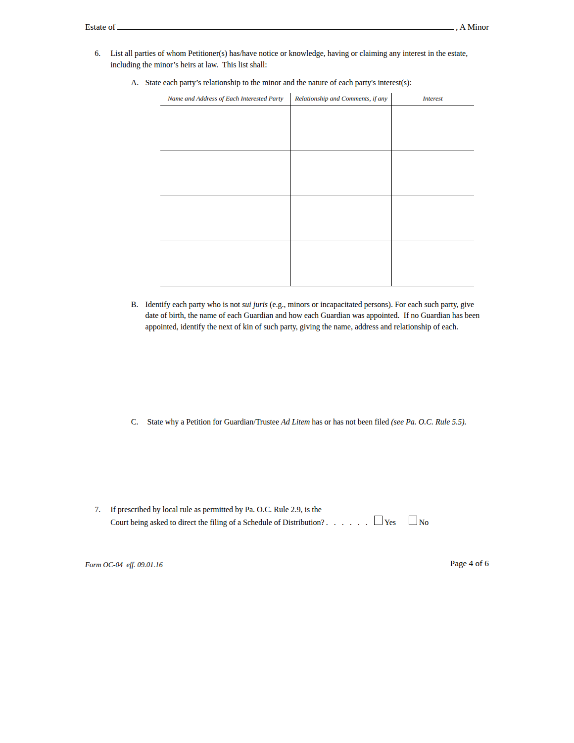Estate of , A Minor
List all parties of whom Petitioner(s) has/have notice or knowledge, having or claiming any interest in the estate, including the minor’s heirs at law. This list shall:
A. State each party’s relationship to the minor and the nature of each party's interest(s):
| Name and Address of Each Interested Party | Relationship and Comments, if any | Interest |
| --- | --- | --- |
B. Identify each party who is not sui juris (e.g., minors or incapacitated persons). For each such party, give date of birth, the name of each Guardian and how each Guardian was appointed. If no Guardian has been appointed, identify the next of kin of such party, giving the name, address and relationship of each.
C. State why a Petition for Guardian/Trustee Ad Litem has or has not been filed (see Pa. O.C. Rule 5.5).
If prescribed by local rule as permitted by Pa. O.C. Rule 2.9, is the
Court being asked to direct the filing of a Schedule of Distribution? . . . . . . Yes No
Form OC-04 eff. 09.01.16
Page 4 of 6